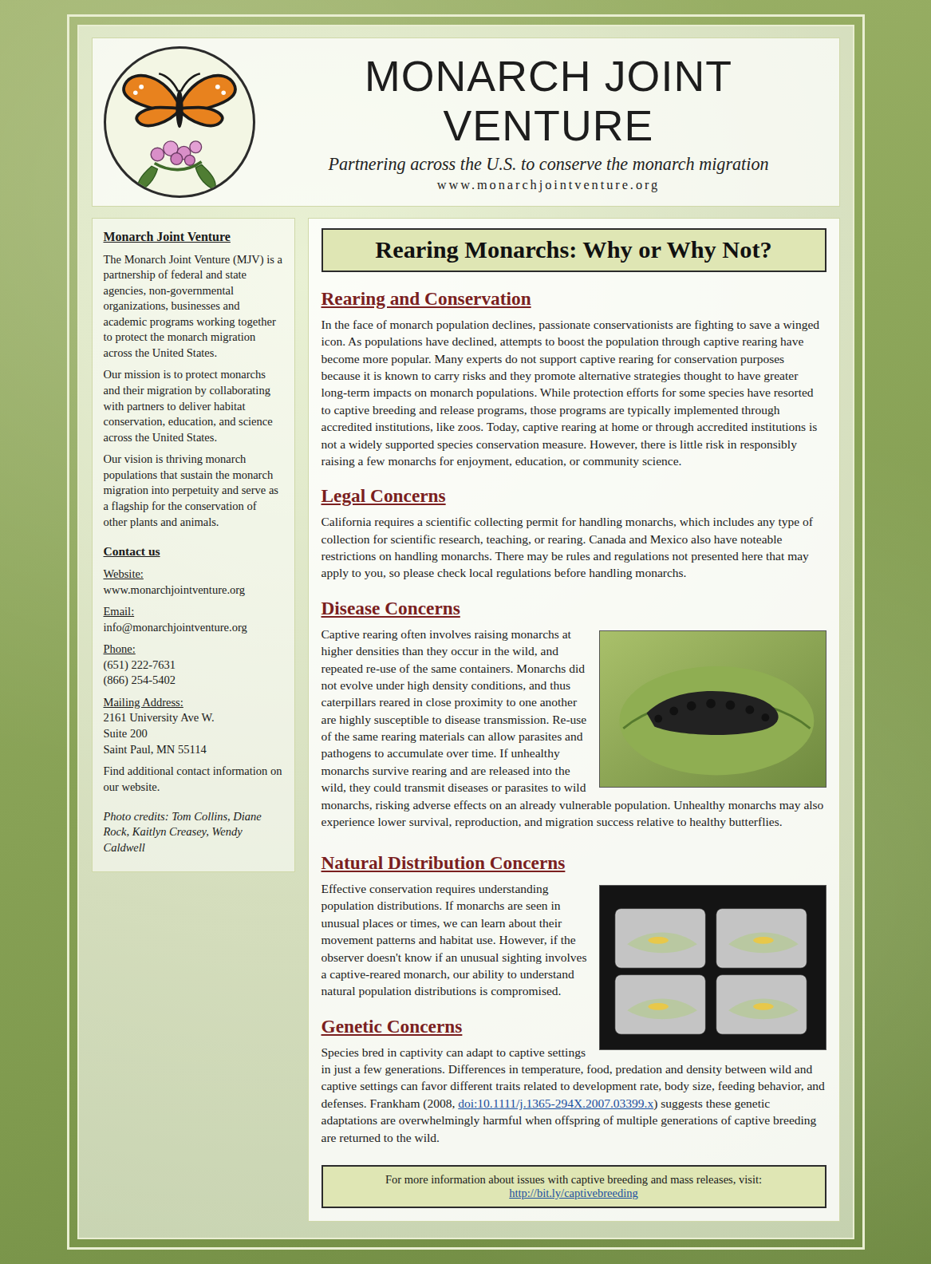MONARCH JOINT VENTURE
Partnering across the U.S. to conserve the monarch migration
www.monarchjointventure.org
Monarch Joint Venture
The Monarch Joint Venture (MJV) is a partnership of federal and state agencies, non-governmental organizations, businesses and academic programs working together to protect the monarch migration across the United States.
Our mission is to protect monarchs and their migration by collaborating with partners to deliver habitat conservation, education, and science across the United States.
Our vision is thriving monarch populations that sustain the monarch migration into perpetuity and serve as a flagship for the conservation of other plants and animals.
Contact us
Website:
www.monarchjointventure.org
Email:
info@monarchjointventure.org
Phone:
(651) 222-7631
(866) 254-5402
Mailing Address:
2161 University Ave W.
Suite 200
Saint Paul, MN 55114
Find additional contact information on our website.
Photo credits: Tom Collins, Diane Rock, Kaitlyn Creasey, Wendy Caldwell
Rearing Monarchs: Why or Why Not?
Rearing and Conservation
In the face of monarch population declines, passionate conservationists are fighting to save a winged icon. As populations have declined, attempts to boost the population through captive rearing have become more popular. Many experts do not support captive rearing for conservation purposes because it is known to carry risks and they promote alternative strategies thought to have greater long-term impacts on monarch populations. While protection efforts for some species have resorted to captive breeding and release programs, those programs are typically implemented through accredited institutions, like zoos. Today, captive rearing at home or through accredited institutions is not a widely supported species conservation measure. However, there is little risk in responsibly raising a few monarchs for enjoyment, education, or community science.
Legal Concerns
California requires a scientific collecting permit for handling monarchs, which includes any type of collection for scientific research, teaching, or rearing. Canada and Mexico also have noteable restrictions on handling monarchs. There may be rules and regulations not presented here that may apply to you, so please check local regulations before handling monarchs.
Disease Concerns
Captive rearing often involves raising monarchs at higher densities than they occur in the wild, and repeated re-use of the same containers. Monarchs did not evolve under high density conditions, and thus caterpillars reared in close proximity to one another are highly susceptible to disease transmission. Re-use of the same rearing materials can allow parasites and pathogens to accumulate over time. If unhealthy monarchs survive rearing and are released into the wild, they could transmit diseases or parasites to wild monarchs, risking adverse effects on an already vulnerable population. Unhealthy monarchs may also experience lower survival, reproduction, and migration success relative to healthy butterflies.
Natural Distribution Concerns
Effective conservation requires understanding population distributions. If monarchs are seen in unusual places or times, we can learn about their movement patterns and habitat use. However, if the observer doesn't know if an unusual sighting involves a captive-reared monarch, our ability to understand natural population distributions is compromised.
Genetic Concerns
Species bred in captivity can adapt to captive settings in just a few generations. Differences in temperature, food, predation and density between wild and captive settings can favor different traits related to development rate, body size, feeding behavior, and defenses. Frankham (2008, doi:10.1111/j.1365-294X.2007.03399.x) suggests these genetic adaptations are overwhelmingly harmful when offspring of multiple generations of captive breeding are returned to the wild.
For more information about issues with captive breeding and mass releases, visit:
http://bit.ly/captivebreeding